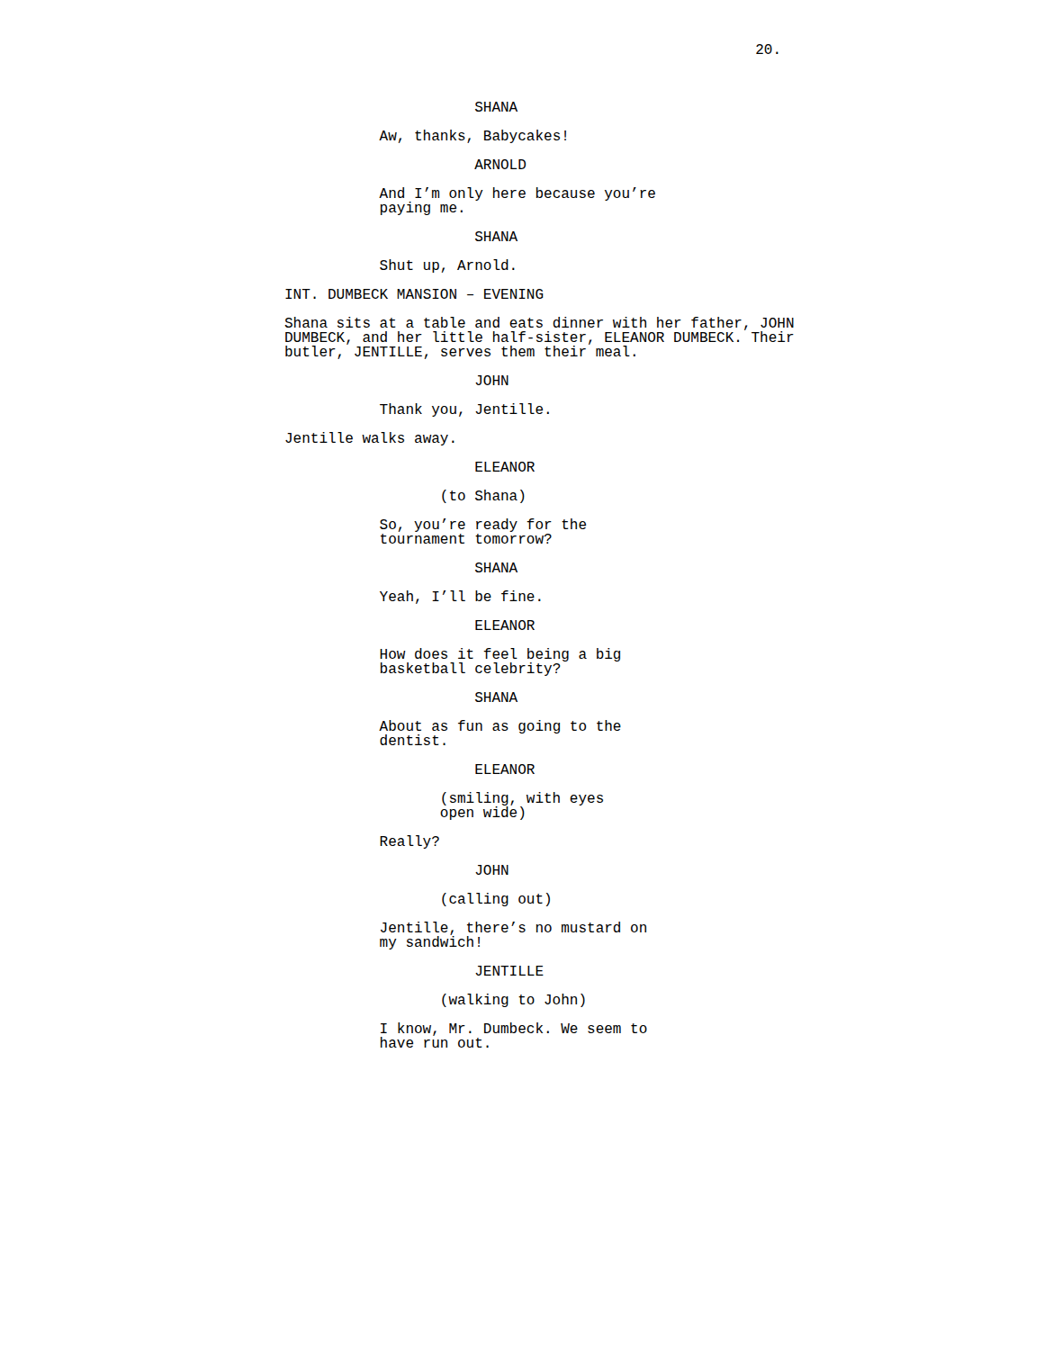20.
SHANA
Aw, thanks, Babycakes!
ARNOLD
And I’m only here because you’re paying me.
SHANA
Shut up, Arnold.
INT. DUMBECK MANSION – EVENING
Shana sits at a table and eats dinner with her father, JOHN DUMBECK, and her little half-sister, ELEANOR DUMBECK. Their butler, JENTILLE, serves them their meal.
JOHN
Thank you, Jentille.
Jentille walks away.
ELEANOR
(to Shana)
So, you’re ready for the tournament tomorrow?
SHANA
Yeah, I’ll be fine.
ELEANOR
How does it feel being a big basketball celebrity?
SHANA
About as fun as going to the dentist.
ELEANOR
(smiling, with eyes open wide)
Really?
JOHN
(calling out)
Jentille, there’s no mustard on my sandwich!
JENTILLE
(walking to John)
I know, Mr. Dumbeck. We seem to have run out.